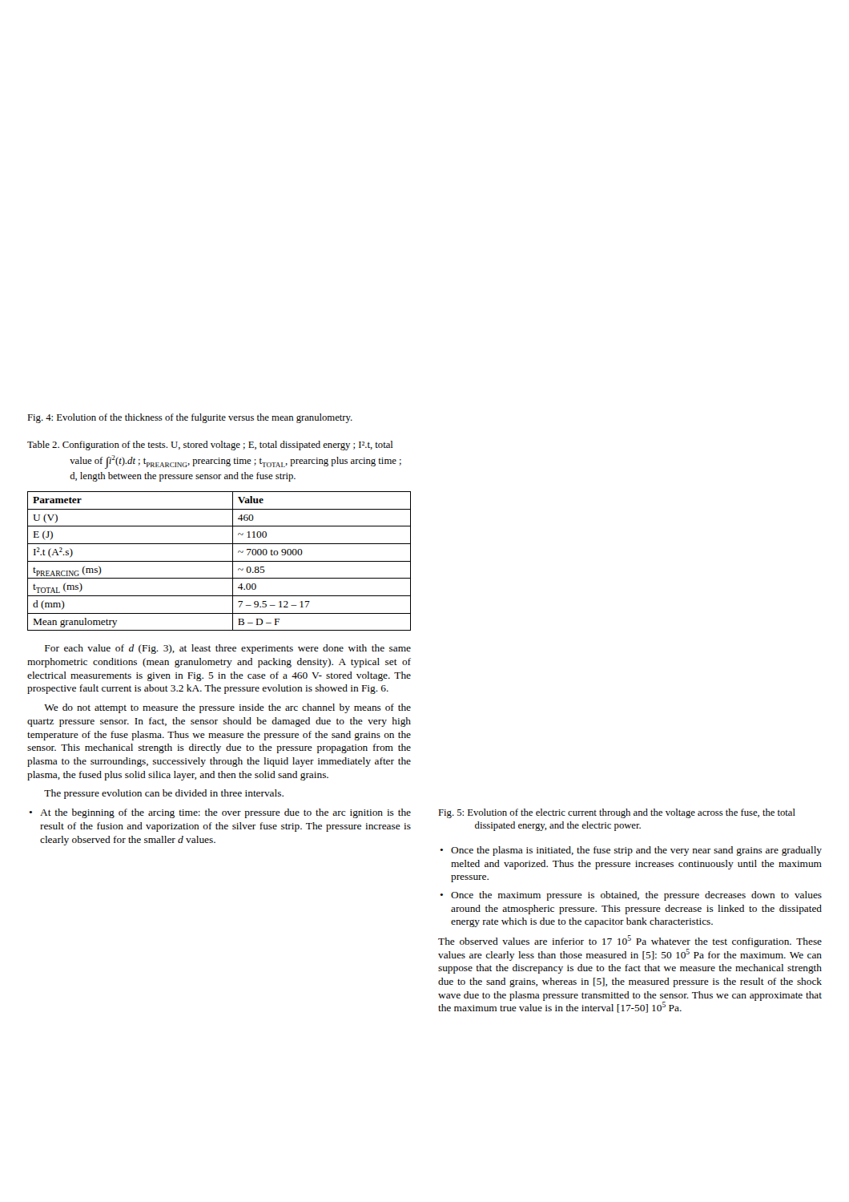Fig. 4: Evolution of the thickness of the fulgurite versus the mean granulometry.
Table 2. Configuration of the tests. U, stored voltage ; E, total dissipated energy ; I².t, total value of ∫i2(t).dt ; tPREARCING, prearcing time ; tTOTAL, prearcing plus arcing time ; d, length between the pressure sensor and the fuse strip.
| Parameter | Value |
| --- | --- |
| U (V) | 460 |
| E (J) | ~ 1100 |
| I².t (A².s) | ~ 7000 to 9000 |
| t PREARCING (ms) | ~ 0.85 |
| t TOTAL (ms) | 4.00 |
| d (mm) | 7 – 9.5 – 12 – 17 |
| Mean granulometry | B – D – F |
For each value of d (Fig. 3), at least three experiments were done with the same morphometric conditions (mean granulometry and packing density). A typical set of electrical measurements is given in Fig. 5 in the case of a 460 V- stored voltage. The prospective fault current is about 3.2 kA. The pressure evolution is showed in Fig. 6.
We do not attempt to measure the pressure inside the arc channel by means of the quartz pressure sensor. In fact, the sensor should be damaged due to the very high temperature of the fuse plasma. Thus we measure the pressure of the sand grains on the sensor. This mechanical strength is directly due to the pressure propagation from the plasma to the surroundings, successively through the liquid layer immediately after the plasma, the fused plus solid silica layer, and then the solid sand grains.
The pressure evolution can be divided in three intervals.
At the beginning of the arcing time: the over pressure due to the arc ignition is the result of the fusion and vaporization of the silver fuse strip. The pressure increase is clearly observed for the smaller d values.
Fig. 5: Evolution of the electric current through and the voltage across the fuse, the total dissipated energy, and the electric power.
Once the plasma is initiated, the fuse strip and the very near sand grains are gradually melted and vaporized. Thus the pressure increases continuously until the maximum pressure.
Once the maximum pressure is obtained, the pressure decreases down to values around the atmospheric pressure. This pressure decrease is linked to the dissipated energy rate which is due to the capacitor bank characteristics.
The observed values are inferior to 17 105 Pa whatever the test configuration. These values are clearly less than those measured in [5]: 50 105 Pa for the maximum. We can suppose that the discrepancy is due to the fact that we measure the mechanical strength due to the sand grains, whereas in [5], the measured pressure is the result of the shock wave due to the plasma pressure transmitted to the sensor. Thus we can approximate that the maximum true value is in the interval [17-50] 105 Pa.